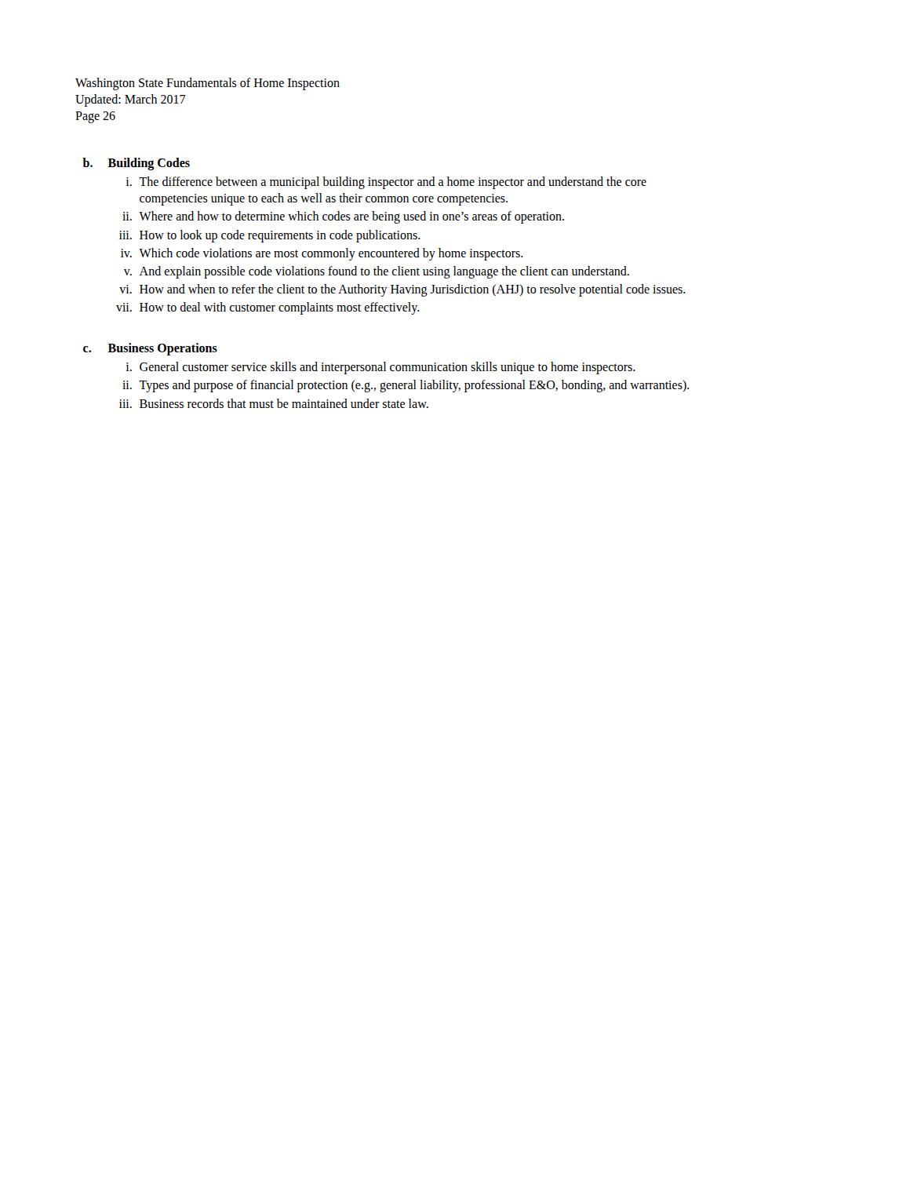Washington State Fundamentals of Home Inspection
Updated: March 2017
Page 26
b.
Building Codes
The difference between a municipal building inspector and a home inspector and understand the core competencies unique to each as well as their common core competencies.
Where and how to determine which codes are being used in one’s areas of operation.
How to look up code requirements in code publications.
Which code violations are most commonly encountered by home inspectors.
And explain possible code violations found to the client using language the client can understand.
How and when to refer the client to the Authority Having Jurisdiction (AHJ) to resolve potential code issues.
How to deal with customer complaints most effectively.
c.
Business Operations
General customer service skills and interpersonal communication skills unique to home inspectors.
Types and purpose of financial protection (e.g., general liability, professional E&O, bonding, and warranties).
Business records that must be maintained under state law.